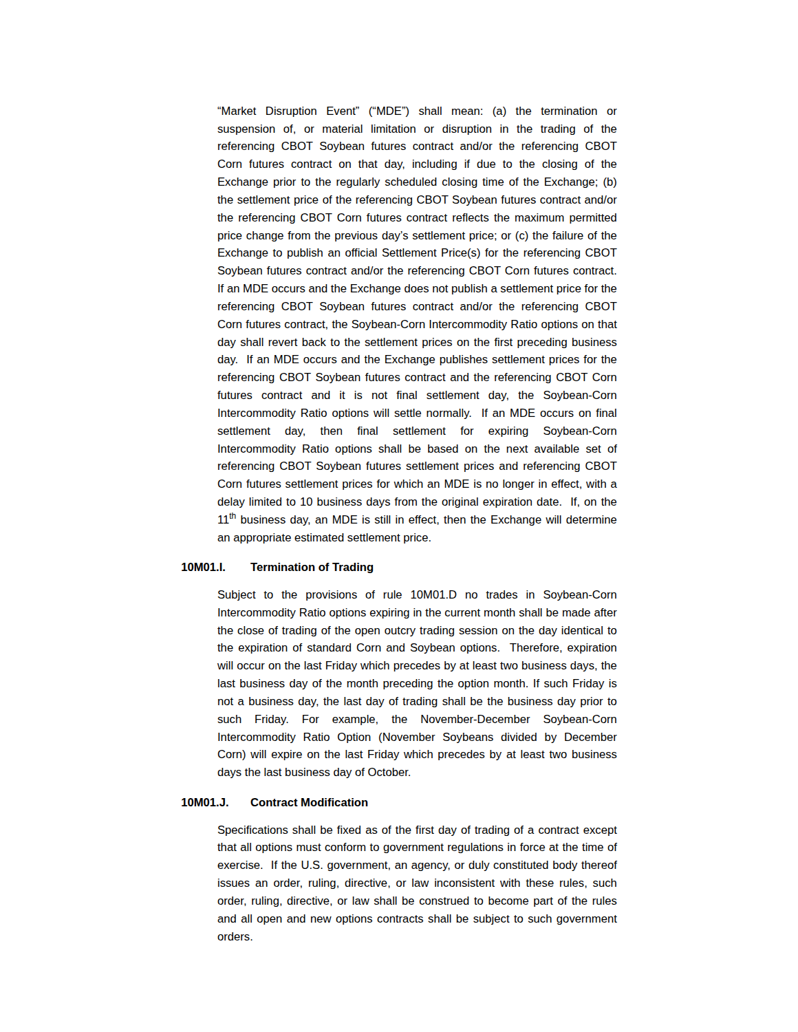“Market Disruption Event” (“MDE”) shall mean: (a) the termination or suspension of, or material limitation or disruption in the trading of the referencing CBOT Soybean futures contract and/or the referencing CBOT Corn futures contract on that day, including if due to the closing of the Exchange prior to the regularly scheduled closing time of the Exchange; (b) the settlement price of the referencing CBOT Soybean futures contract and/or the referencing CBOT Corn futures contract reflects the maximum permitted price change from the previous day’s settlement price; or (c) the failure of the Exchange to publish an official Settlement Price(s) for the referencing CBOT Soybean futures contract and/or the referencing CBOT Corn futures contract. If an MDE occurs and the Exchange does not publish a settlement price for the referencing CBOT Soybean futures contract and/or the referencing CBOT Corn futures contract, the Soybean-Corn Intercommodity Ratio options on that day shall revert back to the settlement prices on the first preceding business day. If an MDE occurs and the Exchange publishes settlement prices for the referencing CBOT Soybean futures contract and the referencing CBOT Corn futures contract and it is not final settlement day, the Soybean-Corn Intercommodity Ratio options will settle normally. If an MDE occurs on final settlement day, then final settlement for expiring Soybean-Corn Intercommodity Ratio options shall be based on the next available set of referencing CBOT Soybean futures settlement prices and referencing CBOT Corn futures settlement prices for which an MDE is no longer in effect, with a delay limited to 10 business days from the original expiration date. If, on the 11th business day, an MDE is still in effect, then the Exchange will determine an appropriate estimated settlement price.
10M01.I. Termination of Trading
Subject to the provisions of rule 10M01.D no trades in Soybean-Corn Intercommodity Ratio options expiring in the current month shall be made after the close of trading of the open outcry trading session on the day identical to the expiration of standard Corn and Soybean options. Therefore, expiration will occur on the last Friday which precedes by at least two business days, the last business day of the month preceding the option month. If such Friday is not a business day, the last day of trading shall be the business day prior to such Friday. For example, the November-December Soybean-Corn Intercommodity Ratio Option (November Soybeans divided by December Corn) will expire on the last Friday which precedes by at least two business days the last business day of October.
10M01.J. Contract Modification
Specifications shall be fixed as of the first day of trading of a contract except that all options must conform to government regulations in force at the time of exercise. If the U.S. government, an agency, or duly constituted body thereof issues an order, ruling, directive, or law inconsistent with these rules, such order, ruling, directive, or law shall be construed to become part of the rules and all open and new options contracts shall be subject to such government orders.